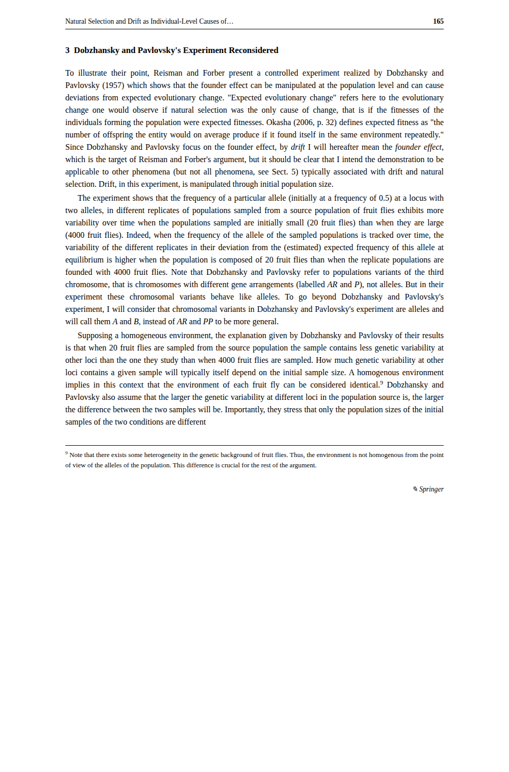Natural Selection and Drift as Individual-Level Causes of… 165
3 Dobzhansky and Pavlovsky's Experiment Reconsidered
To illustrate their point, Reisman and Forber present a controlled experiment realized by Dobzhansky and Pavlovsky (1957) which shows that the founder effect can be manipulated at the population level and can cause deviations from expected evolutionary change. "Expected evolutionary change" refers here to the evolutionary change one would observe if natural selection was the only cause of change, that is if the fitnesses of the individuals forming the population were expected fitnesses. Okasha (2006, p. 32) defines expected fitness as "the number of offspring the entity would on average produce if it found itself in the same environment repeatedly." Since Dobzhansky and Pavlovsky focus on the founder effect, by drift I will hereafter mean the founder effect, which is the target of Reisman and Forber's argument, but it should be clear that I intend the demonstration to be applicable to other phenomena (but not all phenomena, see Sect. 5) typically associated with drift and natural selection. Drift, in this experiment, is manipulated through initial population size.
The experiment shows that the frequency of a particular allele (initially at a frequency of 0.5) at a locus with two alleles, in different replicates of populations sampled from a source population of fruit flies exhibits more variability over time when the populations sampled are initially small (20 fruit flies) than when they are large (4000 fruit flies). Indeed, when the frequency of the allele of the sampled populations is tracked over time, the variability of the different replicates in their deviation from the (estimated) expected frequency of this allele at equilibrium is higher when the population is composed of 20 fruit flies than when the replicate populations are founded with 4000 fruit flies. Note that Dobzhansky and Pavlovsky refer to populations variants of the third chromosome, that is chromosomes with different gene arrangements (labelled AR and P), not alleles. But in their experiment these chromosomal variants behave like alleles. To go beyond Dobzhansky and Pavlovsky's experiment, I will consider that chromosomal variants in Dobzhansky and Pavlovsky's experiment are alleles and will call them A and B, instead of AR and PP to be more general.
Supposing a homogeneous environment, the explanation given by Dobzhansky and Pavlovsky of their results is that when 20 fruit flies are sampled from the source population the sample contains less genetic variability at other loci than the one they study than when 4000 fruit flies are sampled. How much genetic variability at other loci contains a given sample will typically itself depend on the initial sample size. A homogenous environment implies in this context that the environment of each fruit fly can be considered identical.9 Dobzhansky and Pavlovsky also assume that the larger the genetic variability at different loci in the population source is, the larger the difference between the two samples will be. Importantly, they stress that only the population sizes of the initial samples of the two conditions are different
9 Note that there exists some heterogeneity in the genetic background of fruit flies. Thus, the environment is not homogenous from the point of view of the alleles of the population. This difference is crucial for the rest of the argument.
✎ Springer